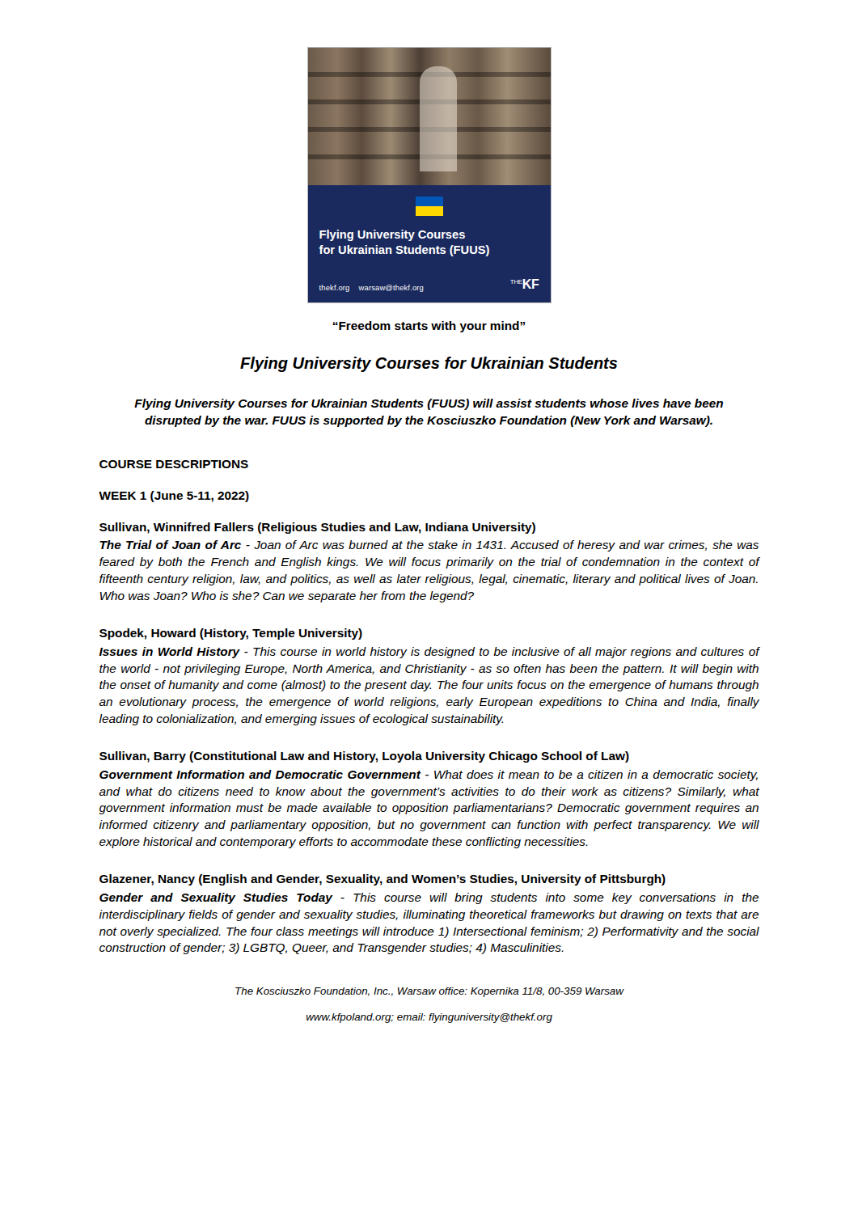Flying University Courses
for Ukrainian Students (FUUS)
thekf.org warsaw@thekf.org THEKF
“Freedom starts with your mind”
Flying University Courses for Ukrainian Students
Flying University Courses for Ukrainian Students (FUUS) will assist students whose lives have been disrupted by the war. FUUS is supported by the Kosciuszko Foundation (New York and Warsaw).
COURSE DESCRIPTIONS
WEEK 1 (June 5-11, 2022)
Sullivan, Winnifred Fallers (Religious Studies and Law, Indiana University)
The Trial of Joan of Arc - Joan of Arc was burned at the stake in 1431. Accused of heresy and war crimes, she was feared by both the French and English kings. We will focus primarily on the trial of condemnation in the context of fifteenth century religion, law, and politics, as well as later religious, legal, cinematic, literary and political lives of Joan. Who was Joan? Who is she? Can we separate her from the legend?
Spodek, Howard (History, Temple University)
Issues in World History - This course in world history is designed to be inclusive of all major regions and cultures of the world - not privileging Europe, North America, and Christianity - as so often has been the pattern. It will begin with the onset of humanity and come (almost) to the present day. The four units focus on the emergence of humans through an evolutionary process, the emergence of world religions, early European expeditions to China and India, finally leading to colonialization, and emerging issues of ecological sustainability.
Sullivan, Barry (Constitutional Law and History, Loyola University Chicago School of Law)
Government Information and Democratic Government - What does it mean to be a citizen in a democratic society, and what do citizens need to know about the government’s activities to do their work as citizens? Similarly, what government information must be made available to opposition parliamentarians? Democratic government requires an informed citizenry and parliamentary opposition, but no government can function with perfect transparency. We will explore historical and contemporary efforts to accommodate these conflicting necessities.
Glazener, Nancy (English and Gender, Sexuality, and Women’s Studies, University of Pittsburgh)
Gender and Sexuality Studies Today - This course will bring students into some key conversations in the interdisciplinary fields of gender and sexuality studies, illuminating theoretical frameworks but drawing on texts that are not overly specialized. The four class meetings will introduce 1) Intersectional feminism; 2) Performativity and the social construction of gender; 3) LGBTQ, Queer, and Transgender studies; 4) Masculinities.
The Kosciuszko Foundation, Inc., Warsaw office: Kopernika 11/8, 00-359 Warsaw
www.kfpoland.org; email: flyinguniversity@thekf.org